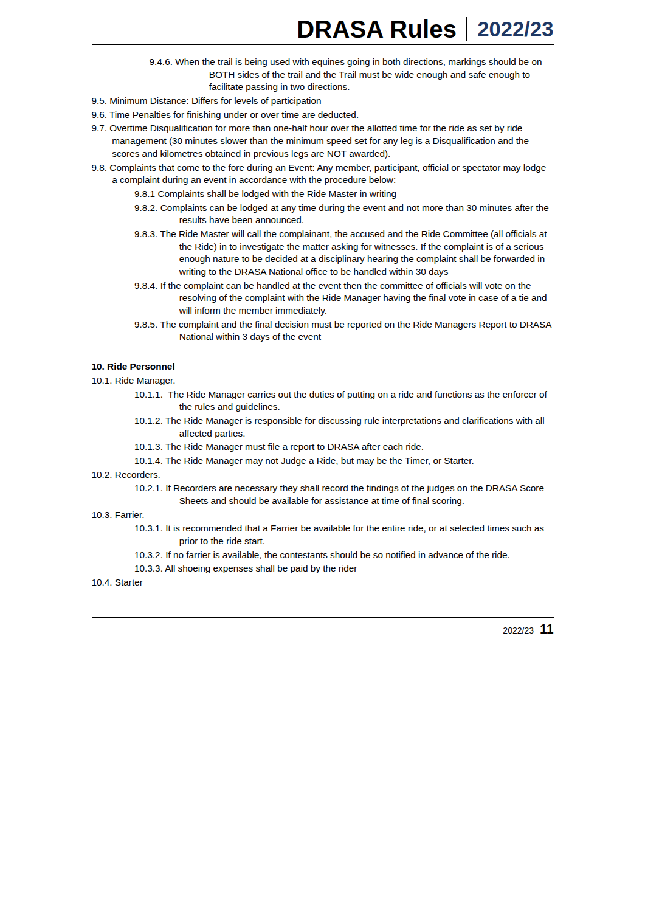DRASA Rules
2022/23
9.4.6. When the trail is being used with equines going in both directions, markings should be on BOTH sides of the trail and the Trail must be wide enough and safe enough to facilitate passing in two directions.
9.5. Minimum Distance: Differs for levels of participation
9.6. Time Penalties for finishing under or over time are deducted.
9.7. Overtime Disqualification for more than one-half hour over the allotted time for the ride as set by ride management (30 minutes slower than the minimum speed set for any leg is a Disqualification and the scores and kilometres obtained in previous legs are NOT awarded).
9.8. Complaints that come to the fore during an Event: Any member, participant, official or spectator may lodge a complaint during an event in accordance with the procedure below:
9.8.1 Complaints shall be lodged with the Ride Master in writing
9.8.2. Complaints can be lodged at any time during the event and not more than 30 minutes after the results have been announced.
9.8.3. The Ride Master will call the complainant, the accused and the Ride Committee (all officials at the Ride) in to investigate the matter asking for witnesses. If the complaint is of a serious enough nature to be decided at a disciplinary hearing the complaint shall be forwarded in writing to the DRASA National office to be handled within 30 days
9.8.4. If the complaint can be handled at the event then the committee of officials will vote on the resolving of the complaint with the Ride Manager having the final vote in case of a tie and will inform the member immediately.
9.8.5. The complaint and the final decision must be reported on the Ride Managers Report to DRASA National within 3 days of the event
10. Ride Personnel
10.1. Ride Manager.
10.1.1. The Ride Manager carries out the duties of putting on a ride and functions as the enforcer of the rules and guidelines.
10.1.2. The Ride Manager is responsible for discussing rule interpretations and clarifications with all affected parties.
10.1.3. The Ride Manager must file a report to DRASA after each ride.
10.1.4. The Ride Manager may not Judge a Ride, but may be the Timer, or Starter.
10.2. Recorders.
10.2.1. If Recorders are necessary they shall record the findings of the judges on the DRASA Score Sheets and should be available for assistance at time of final scoring.
10.3. Farrier.
10.3.1. It is recommended that a Farrier be available for the entire ride, or at selected times such as prior to the ride start.
10.3.2. If no farrier is available, the contestants should be so notified in advance of the ride.
10.3.3. All shoeing expenses shall be paid by the rider
10.4. Starter
2022/23 11